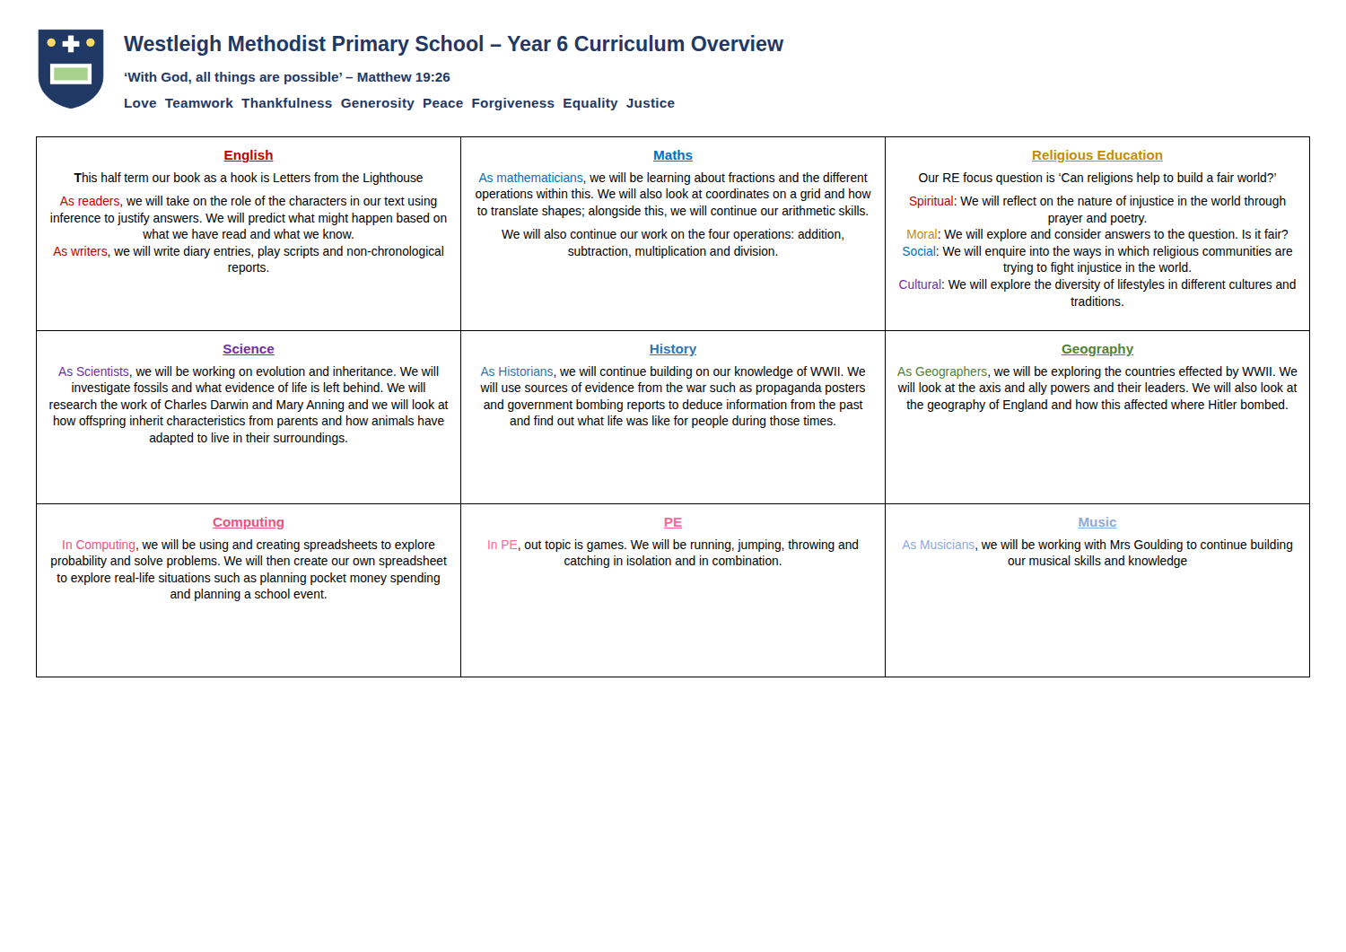Westleigh Methodist Primary School – Year 6 Curriculum Overview
‘With God, all things are possible’ – Matthew 19:26
Love Teamwork Thankfulness Generosity Peace Forgiveness Equality Justice
| English T his half term our book as a hook is Letters from the Lighthouse As readers , we will take on the role of the characters in our text using inference to justify answers. We will predict what might happen based on what we have read and what we know. As writers , we will write diary entries, play scripts and non-chronological reports. | Maths As mathematicians , we will be learning about fractions and the different operations within this. We will also look at coordinates on a grid and how to translate shapes; alongside this, we will continue our arithmetic skills. We will also continue our work on the four operations: addition, subtraction, multiplication and division. | Religious Education Our RE focus question is ‘Can religions help to build a fair world?’ Spiritual : We will reflect on the nature of injustice in the world through prayer and poetry. Moral : We will explore and consider answers to the question. Is it fair? Social : We will enquire into the ways in which religious communities are trying to fight injustice in the world. Cultural : We will explore the diversity of lifestyles in different cultures and traditions. |
| Science As Scientists , we will be working on evolution and inheritance. We will investigate fossils and what evidence of life is left behind. We will research the work of Charles Darwin and Mary Anning and we will look at how offspring inherit characteristics from parents and how animals have adapted to live in their surroundings. | History As Historians , we will continue building on our knowledge of WWII. We will use sources of evidence from the war such as propaganda posters and government bombing reports to deduce information from the past and find out what life was like for people during those times. | Geography As Geographers , we will be exploring the countries effected by WWII. We will look at the axis and ally powers and their leaders. We will also look at the geography of England and how this affected where Hitler bombed. |
| Computing In Computing , we will be using and creating spreadsheets to explore probability and solve problems. We will then create our own spreadsheet to explore real-life situations such as planning pocket money spending and planning a school event. | PE In PE , out topic is games. We will be running, jumping, throwing and catching in isolation and in combination. | Music As Musicians , we will be working with Mrs Goulding to continue building our musical skills and knowledge |